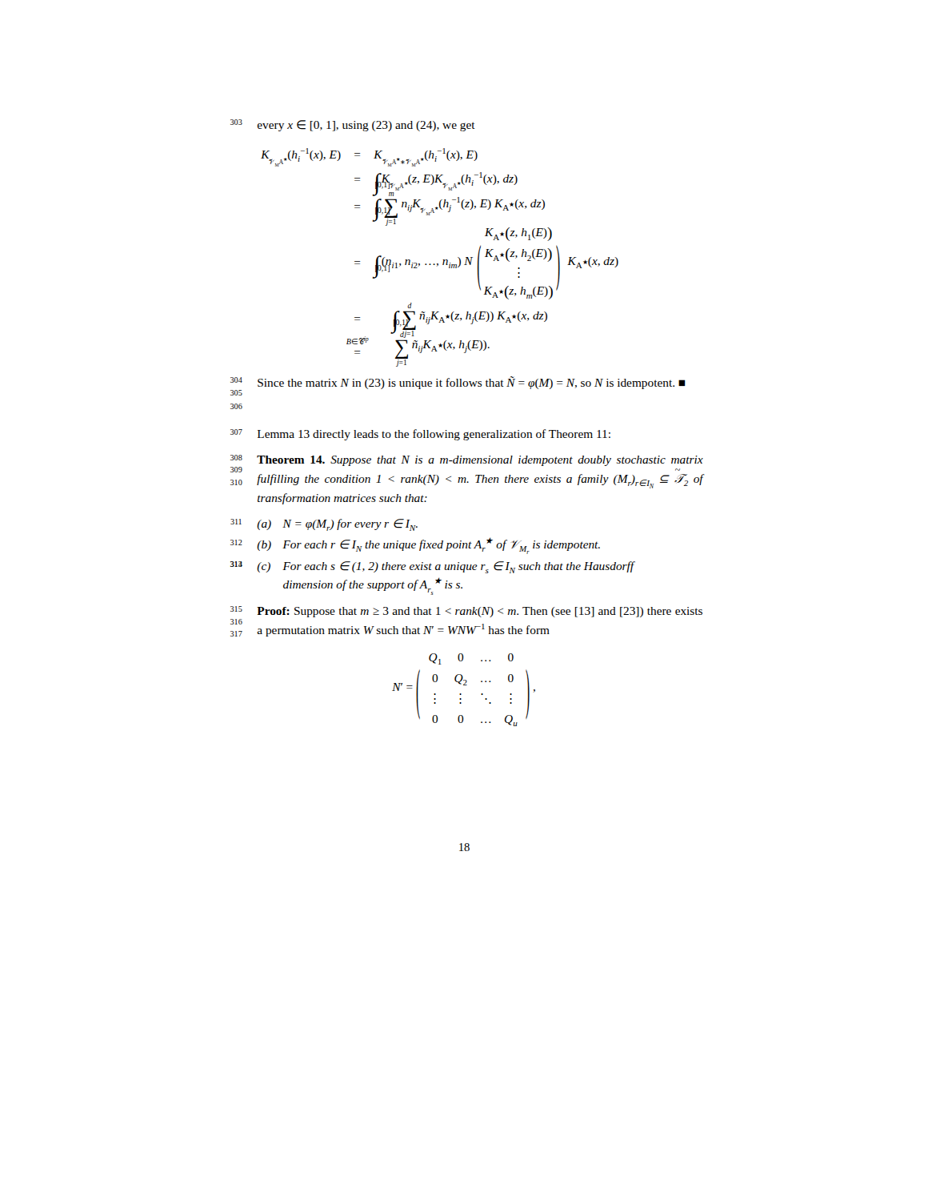303every x ∈ [0, 1], using (23) and (24), we get
| K 𝒱 M A ★ ( h i −1 ( x ), E ) | = | K 𝒱 M A ★ ∗𝒱 M A ★ ( h i −1 ( x ), E ) |
| | = | ∫ [0,1] K 𝒱 M A ★ ( z , E ) K 𝒱 M A ★ ( h i −1 ( x ), dz ) |
| | = | ∫ [0,1] m ∑ j =1 n ij K 𝒱 M A ★ ( h j −1 ( z ), E ) K A ★ ( x , dz ) |
| | = | ∫ [0,1] ( n i 1 , n i 2 , …, n im ) N ( K A ★ ( z , h 1 ( E ) ) K A ★ ( z , h 2 ( E ) ) ⋮ K A ★ ( z , h m ( E ) ) ) K A ★ ( x , dz ) |
| | = | ∫ [0,1] d ∑ j =1 ñ ij K A ★ ( z , h j ( E )) K A ★ ( x , dz ) |
| | B ∈𝒞 ip = | d ∑ j =1 ñ ij K A ★ ( x , h j ( E )). |
304305 Since the matrix N in (23) is unique it follows that Ñ = φ(M) = N, so N is idempotent. ■
306
307 Lemma 13 directly leads to the following generalization of Theorem 11:
308309310 Theorem 14. Suppose that N is a m-dimensional idempotent doubly stochastic matrix fulfilling the condition 1 < rank(N) < m. Then there exists a family (Mr)r∈IN ⊆ 𝒯~2 of transformation matrices such that:
311(a) N = φ(Mr) for every r ∈ IN.
312(b) For each r ∈ IN the unique fixed point Ar★ of 𝒱Mr is idempotent.
313314(c) For each s ∈ (1, 2) there exist a unique rs ∈ IN such that the Hausdorff dimension of the support of Ars★ is s.
315316317 Proof: Suppose that m ≥ 3 and that 1 < rank(N) < m. Then (see [13] and [23]) there exists a permutation matrix W such that N′ = WNW−1 has the form
N′ = (
| Q 1 | 0 | … | 0 |
| 0 | Q 2 | … | 0 |
| ⋮ | ⋮ | ⋱ | ⋮ |
| 0 | 0 | … | Q u |
) ,
18